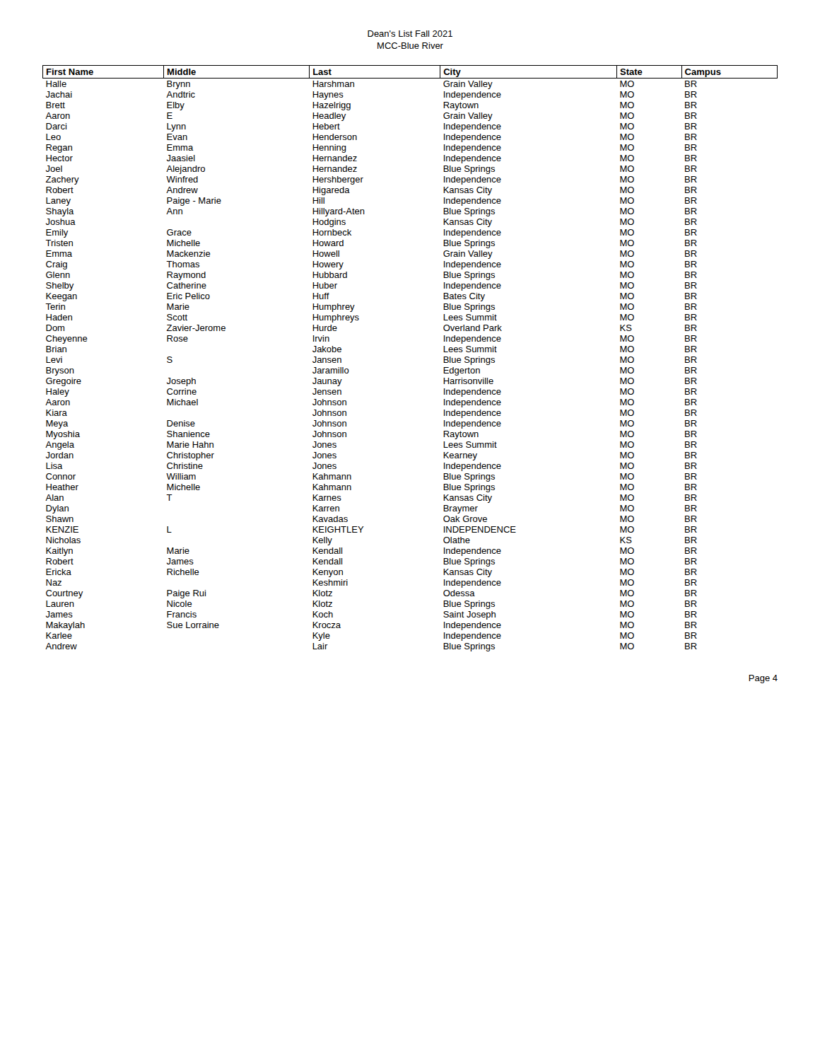Dean's List Fall 2021
MCC-Blue River
| First Name | Middle | Last | City | State | Campus |
| --- | --- | --- | --- | --- | --- |
| Halle | Brynn | Harshman | Grain Valley | MO | BR |
| Jachai | Andtric | Haynes | Independence | MO | BR |
| Brett | Elby | Hazelrigg | Raytown | MO | BR |
| Aaron | E | Headley | Grain Valley | MO | BR |
| Darci | Lynn | Hebert | Independence | MO | BR |
| Leo | Evan | Henderson | Independence | MO | BR |
| Regan | Emma | Henning | Independence | MO | BR |
| Hector | Jaasiel | Hernandez | Independence | MO | BR |
| Joel | Alejandro | Hernandez | Blue Springs | MO | BR |
| Zachery | Winfred | Hershberger | Independence | MO | BR |
| Robert | Andrew | Higareda | Kansas City | MO | BR |
| Laney | Paige - Marie | Hill | Independence | MO | BR |
| Shayla | Ann | Hillyard-Aten | Blue Springs | MO | BR |
| Joshua | | Hodgins | Kansas City | MO | BR |
| Emily | Grace | Hornbeck | Independence | MO | BR |
| Tristen | Michelle | Howard | Blue Springs | MO | BR |
| Emma | Mackenzie | Howell | Grain Valley | MO | BR |
| Craig | Thomas | Howery | Independence | MO | BR |
| Glenn | Raymond | Hubbard | Blue Springs | MO | BR |
| Shelby | Catherine | Huber | Independence | MO | BR |
| Keegan | Eric Pelico | Huff | Bates City | MO | BR |
| Terin | Marie | Humphrey | Blue Springs | MO | BR |
| Haden | Scott | Humphreys | Lees Summit | MO | BR |
| Dom | Zavier-Jerome | Hurde | Overland Park | KS | BR |
| Cheyenne | Rose | Irvin | Independence | MO | BR |
| Brian | | Jakobe | Lees Summit | MO | BR |
| Levi | S | Jansen | Blue Springs | MO | BR |
| Bryson | | Jaramillo | Edgerton | MO | BR |
| Gregoire | Joseph | Jaunay | Harrisonville | MO | BR |
| Haley | Corrine | Jensen | Independence | MO | BR |
| Aaron | Michael | Johnson | Independence | MO | BR |
| Kiara | | Johnson | Independence | MO | BR |
| Meya | Denise | Johnson | Independence | MO | BR |
| Myoshia | Shanience | Johnson | Raytown | MO | BR |
| Angela | Marie Hahn | Jones | Lees Summit | MO | BR |
| Jordan | Christopher | Jones | Kearney | MO | BR |
| Lisa | Christine | Jones | Independence | MO | BR |
| Connor | William | Kahmann | Blue Springs | MO | BR |
| Heather | Michelle | Kahmann | Blue Springs | MO | BR |
| Alan | T | Karnes | Kansas City | MO | BR |
| Dylan | | Karren | Braymer | MO | BR |
| Shawn | | Kavadas | Oak Grove | MO | BR |
| KENZIE | L | KEIGHTLEY | INDEPENDENCE | MO | BR |
| Nicholas | | Kelly | Olathe | KS | BR |
| Kaitlyn | Marie | Kendall | Independence | MO | BR |
| Robert | James | Kendall | Blue Springs | MO | BR |
| Ericka | Richelle | Kenyon | Kansas City | MO | BR |
| Naz | | Keshmiri | Independence | MO | BR |
| Courtney | Paige Rui | Klotz | Odessa | MO | BR |
| Lauren | Nicole | Klotz | Blue Springs | MO | BR |
| James | Francis | Koch | Saint Joseph | MO | BR |
| Makaylah | Sue Lorraine | Krocza | Independence | MO | BR |
| Karlee | | Kyle | Independence | MO | BR |
| Andrew | | Lair | Blue Springs | MO | BR |
Page 4